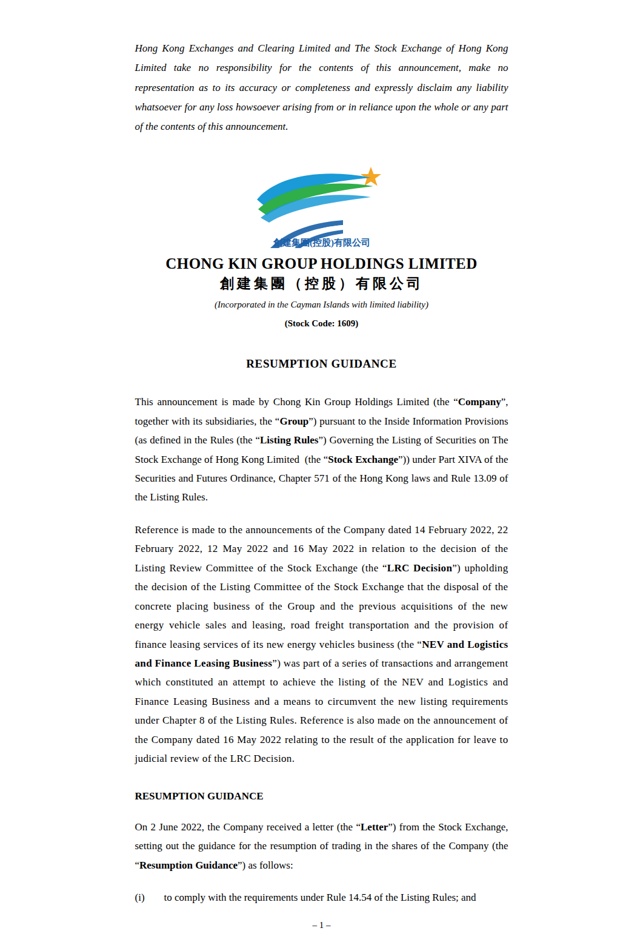Hong Kong Exchanges and Clearing Limited and The Stock Exchange of Hong Kong Limited take no responsibility for the contents of this announcement, make no representation as to its accuracy or completeness and expressly disclaim any liability whatsoever for any loss howsoever arising from or in reliance upon the whole or any part of the contents of this announcement.
創建集團(控股)有限公司
CHONG KIN GROUP HOLDINGS LIMITED
創建集團（控股）有限公司
(Incorporated in the Cayman Islands with limited liability)
(Stock Code: 1609)
RESUMPTION GUIDANCE
This announcement is made by Chong Kin Group Holdings Limited (the “Company”, together with its subsidiaries, the “Group”) pursuant to the Inside Information Provisions (as defined in the Rules (the “Listing Rules”) Governing the Listing of Securities on The Stock Exchange of Hong Kong Limited (the “Stock Exchange”)) under Part XIVA of the Securities and Futures Ordinance, Chapter 571 of the Hong Kong laws and Rule 13.09 of the Listing Rules.
Reference is made to the announcements of the Company dated 14 February 2022, 22 February 2022, 12 May 2022 and 16 May 2022 in relation to the decision of the Listing Review Committee of the Stock Exchange (the “LRC Decision”) upholding the decision of the Listing Committee of the Stock Exchange that the disposal of the concrete placing business of the Group and the previous acquisitions of the new energy vehicle sales and leasing, road freight transportation and the provision of finance leasing services of its new energy vehicles business (the “NEV and Logistics and Finance Leasing Business”) was part of a series of transactions and arrangement which constituted an attempt to achieve the listing of the NEV and Logistics and Finance Leasing Business and a means to circumvent the new listing requirements under Chapter 8 of the Listing Rules. Reference is also made on the announcement of the Company dated 16 May 2022 relating to the result of the application for leave to judicial review of the LRC Decision.
RESUMPTION GUIDANCE
On 2 June 2022, the Company received a letter (the “Letter”) from the Stock Exchange, setting out the guidance for the resumption of trading in the shares of the Company (the “Resumption Guidance”) as follows:
(i) to comply with the requirements under Rule 14.54 of the Listing Rules; and
– 1 –